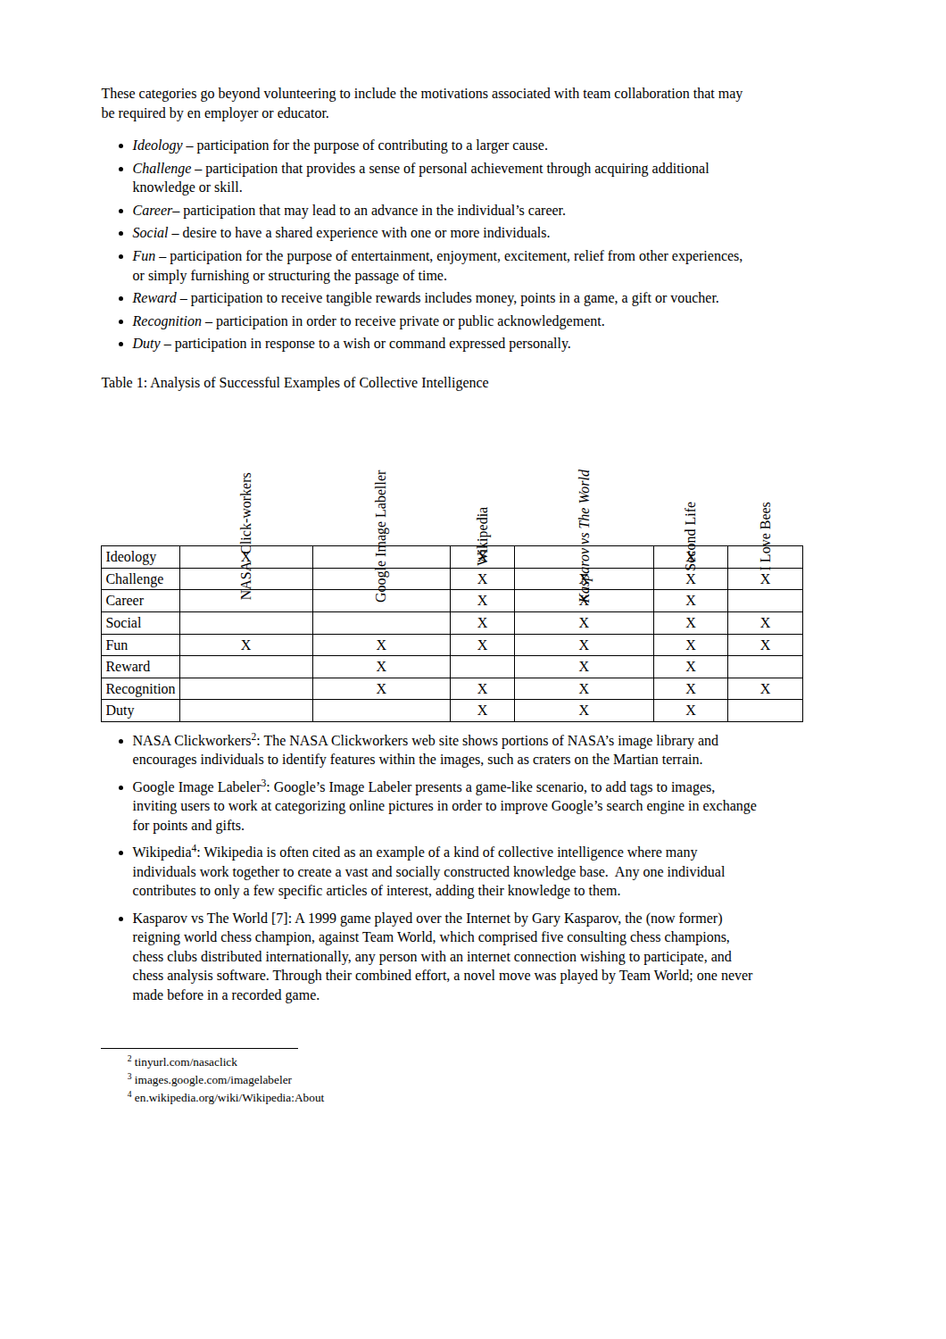These categories go beyond volunteering to include the motivations associated with team collaboration that may be required by en employer or educator.
Ideology – participation for the purpose of contributing to a larger cause.
Challenge – participation that provides a sense of personal achievement through acquiring additional knowledge or skill.
Career– participation that may lead to an advance in the individual’s career.
Social – desire to have a shared experience with one or more individuals.
Fun – participation for the purpose of entertainment, enjoyment, excitement, relief from other experiences, or simply furnishing or structuring the passage of time.
Reward – participation to receive tangible rewards includes money, points in a game, a gift or voucher.
Recognition – participation in order to receive private or public acknowledgement.
Duty – participation in response to a wish or command expressed personally.
Table 1: Analysis of Successful Examples of Collective Intelligence
| | NASA Click-workers | Google Image Labeller | Wikipedia | Kasparov vs The World | Second Life | I Love Bees |
| --- | --- | --- | --- | --- | --- | --- |
| Ideology | X | | X | | X | |
| Challenge | | | X | X | X | X |
| Career | | | X | X | X | |
| Social | | | X | X | X | X |
| Fun | X | X | X | X | X | X |
| Reward | | X | | X | X | |
| Recognition | | X | X | X | X | X |
| Duty | | | X | X | X | |
NASA Clickworkers2: The NASA Clickworkers web site shows portions of NASA’s image library and encourages individuals to identify features within the images, such as craters on the Martian terrain.
Google Image Labeler3: Google’s Image Labeler presents a game-like scenario, to add tags to images, inviting users to work at categorizing online pictures in order to improve Google’s search engine in exchange for points and gifts.
Wikipedia4: Wikipedia is often cited as an example of a kind of collective intelligence where many individuals work together to create a vast and socially constructed knowledge base. Any one individual contributes to only a few specific articles of interest, adding their knowledge to them.
Kasparov vs The World [7]: A 1999 game played over the Internet by Gary Kasparov, the (now former) reigning world chess champion, against Team World, which comprised five consulting chess champions, chess clubs distributed internationally, any person with an internet connection wishing to participate, and chess analysis software. Through their combined effort, a novel move was played by Team World; one never made before in a recorded game.
2 tinyurl.com/nasaclick
3 images.google.com/imagelabeler
4 en.wikipedia.org/wiki/Wikipedia:About